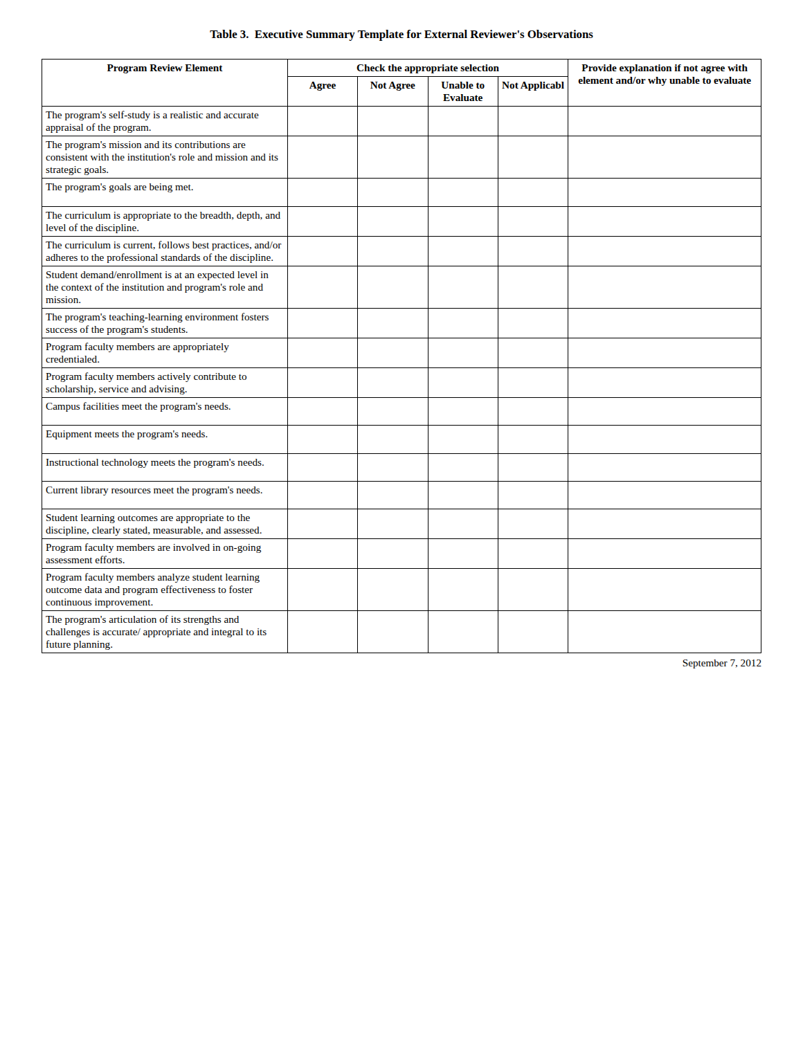Table 3. Executive Summary Template for External Reviewer's Observations
| Program Review Element | Check the appropriate selection | Provide explanation if not agree with element and/or why unable to evaluate |
| --- | --- | --- |
| Agree | Not Agree | Unable to Evaluate | Not Applicabl |
| The program's self-study is a realistic and accurate appraisal of the program. | | | | | |
| The program's mission and its contributions are consistent with the institution's role and mission and its strategic goals. | | | | | |
| The program's goals are being met. | | | | | |
| The curriculum is appropriate to the breadth, depth, and level of the discipline. | | | | | |
| The curriculum is current, follows best practices, and/or adheres to the professional standards of the discipline. | | | | | |
| Student demand/enrollment is at an expected level in the context of the institution and program's role and mission. | | | | | |
| The program's teaching-learning environment fosters success of the program's students. | | | | | |
| Program faculty members are appropriately credentialed. | | | | | |
| Program faculty members actively contribute to scholarship, service and advising. | | | | | |
| Campus facilities meet the program's needs. | | | | | |
| Equipment meets the program's needs. | | | | | |
| Instructional technology meets the program's needs. | | | | | |
| Current library resources meet the program's needs. | | | | | |
| Student learning outcomes are appropriate to the discipline, clearly stated, measurable, and assessed. | | | | | |
| Program faculty members are involved in on-going assessment efforts. | | | | | |
| Program faculty members analyze student learning outcome data and program effectiveness to foster continuous improvement. | | | | | |
| The program's articulation of its strengths and challenges is accurate/ appropriate and integral to its future planning. | | | | | |
September 7, 2012